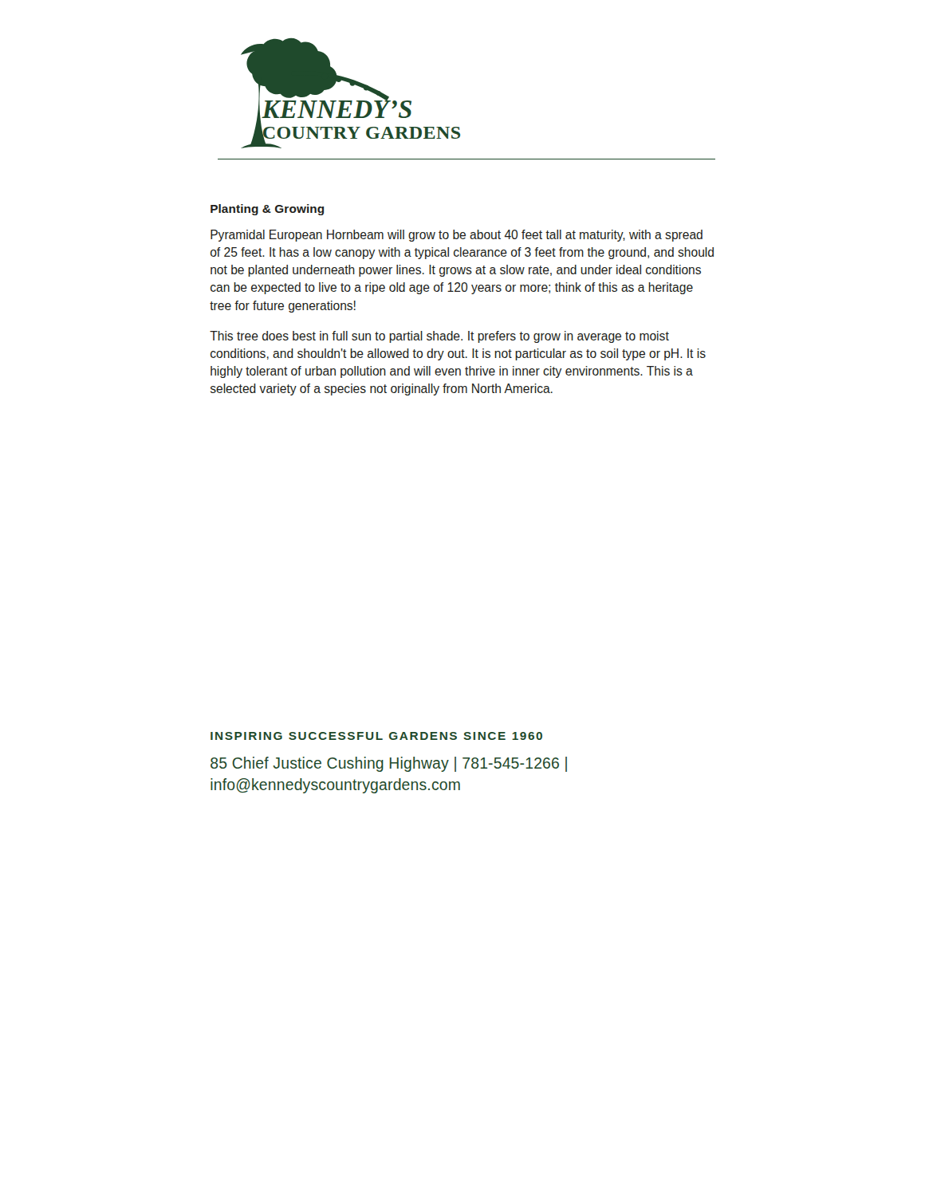KENNEDY’S COUNTRY GARDENS
Planting & Growing
Pyramidal European Hornbeam will grow to be about 40 feet tall at maturity, with a spread of 25 feet. It has a low canopy with a typical clearance of 3 feet from the ground, and should not be planted underneath power lines. It grows at a slow rate, and under ideal conditions can be expected to live to a ripe old age of 120 years or more; think of this as a heritage tree for future generations!
This tree does best in full sun to partial shade. It prefers to grow in average to moist conditions, and shouldn't be allowed to dry out. It is not particular as to soil type or pH. It is highly tolerant of urban pollution and will even thrive in inner city environments. This is a selected variety of a species not originally from North America.
INSPIRING SUCCESSFUL GARDENS SINCE 1960
85 Chief Justice Cushing Highway | 781-545-1266 | info@kennedyscountrygardens.com